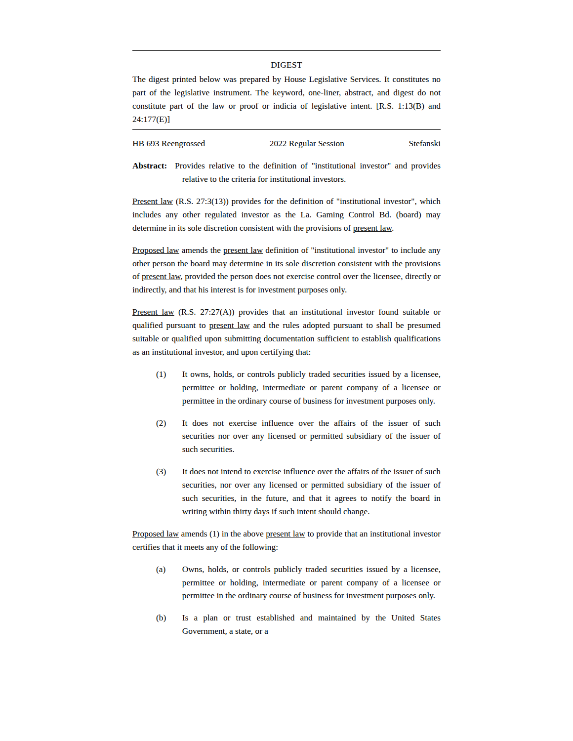DIGEST
The digest printed below was prepared by House Legislative Services. It constitutes no part of the legislative instrument. The keyword, one-liner, abstract, and digest do not constitute part of the law or proof or indicia of legislative intent. [R.S. 1:13(B) and 24:177(E)]
HB 693 Reengrossed 2022 Regular Session Stefanski
Abstract: Provides relative to the definition of "institutional investor" and provides relative to the criteria for institutional investors.
Present law (R.S. 27:3(13)) provides for the definition of "institutional investor", which includes any other regulated investor as the La. Gaming Control Bd. (board) may determine in its sole discretion consistent with the provisions of present law.
Proposed law amends the present law definition of "institutional investor" to include any other person the board may determine in its sole discretion consistent with the provisions of present law, provided the person does not exercise control over the licensee, directly or indirectly, and that his interest is for investment purposes only.
Present law (R.S. 27:27(A)) provides that an institutional investor found suitable or qualified pursuant to present law and the rules adopted pursuant to shall be presumed suitable or qualified upon submitting documentation sufficient to establish qualifications as an institutional investor, and upon certifying that:
(1) It owns, holds, or controls publicly traded securities issued by a licensee, permittee or holding, intermediate or parent company of a licensee or permittee in the ordinary course of business for investment purposes only.
(2) It does not exercise influence over the affairs of the issuer of such securities nor over any licensed or permitted subsidiary of the issuer of such securities.
(3) It does not intend to exercise influence over the affairs of the issuer of such securities, nor over any licensed or permitted subsidiary of the issuer of such securities, in the future, and that it agrees to notify the board in writing within thirty days if such intent should change.
Proposed law amends (1) in the above present law to provide that an institutional investor certifies that it meets any of the following:
(a) Owns, holds, or controls publicly traded securities issued by a licensee, permittee or holding, intermediate or parent company of a licensee or permittee in the ordinary course of business for investment purposes only.
(b) Is a plan or trust established and maintained by the United States Government, a state, or a